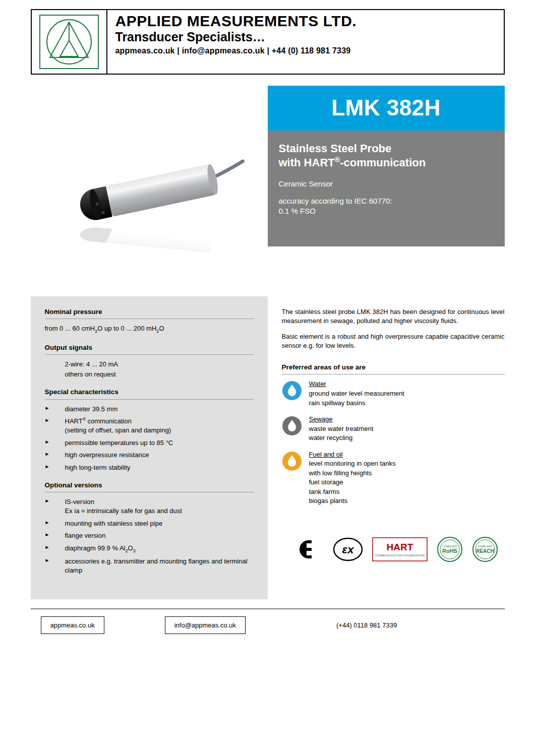APPLIED MEASUREMENTS LTD.
Transducer Specialists…
appmeas.co.uk | info@appmeas.co.uk | +44 (0) 118 981 7339
LMK 382H
Stainless Steel Probe
with HART®-communication
Ceramic Sensor
accuracy according to IEC 60770:
0.1 % FSO
Nominal pressure
from 0 ... 60 cmH2O up to 0 ... 200 mH2O
Output signals
2-wire: 4 ... 20 mA
others on request
Special characteristics
diameter 39.5 mm
HART® communication
(setting of offset, span and damping)
permissible temperatures up to 85 °C
high overpressure resistance
high long-term stability
Optional versions
IS-version
Ex ia = intrinsically safe for gas and dust
mounting with stainless steel pipe
flange version
diaphragm 99.9 % Al2O3
accessories e.g. transmitter and mounting flanges and terminal clamp
The stainless steel probe LMK 382H has been designed for continuous level measurement in sewage, polluted and higher viscosity fluids.
Basic element is a robust and high overpressure capable capacitive ceramic sensor e.g. for low levels.
Preferred areas of use are
Water
ground water level measurement
rain spillway basins
Sewage
waste water treatment
water recycling
Fuel and oil
level monitoring in open tanks
with low filling heights
fuel storage
tank farms
biogas plants
εx HART COMMUNICATION FOUNDATION COMPLIANT RoHS COMPLIANT REACH
appmeas.co.uk
info@appmeas.co.uk
(+44) 0118 981 7339